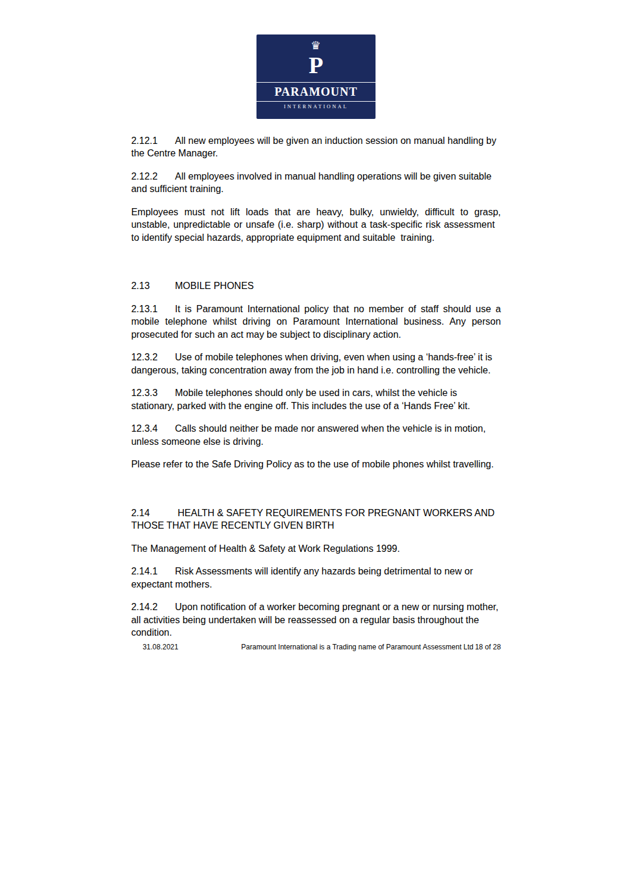♛
P
PARAMOUNT
INTERNATIONAL
2.12.1 All new employees will be given an induction session on manual handling by the Centre Manager.
2.12.2 All employees involved in manual handling operations will be given suitable and sufficient training.
Employees must not lift loads that are heavy, bulky, unwieldy, difficult to grasp, unstable, unpredictable or unsafe (i.e. sharp) without a task-specific risk assessment to identify special hazards, appropriate equipment and suitable training.
2.13 MOBILE PHONES
2.13.1 It is Paramount International policy that no member of staff should use a mobile telephone whilst driving on Paramount International business. Any person prosecuted for such an act may be subject to disciplinary action.
12.3.2 Use of mobile telephones when driving, even when using a ‘hands-free’ it is dangerous, taking concentration away from the job in hand i.e. controlling the vehicle.
12.3.3 Mobile telephones should only be used in cars, whilst the vehicle is stationary, parked with the engine off. This includes the use of a ‘Hands Free’ kit.
12.3.4 Calls should neither be made nor answered when the vehicle is in motion, unless someone else is driving.
Please refer to the Safe Driving Policy as to the use of mobile phones whilst travelling.
2.14 HEALTH & SAFETY REQUIREMENTS FOR PREGNANT WORKERS AND THOSE THAT HAVE RECENTLY GIVEN BIRTH
The Management of Health & Safety at Work Regulations 1999.
2.14.1 Risk Assessments will identify any hazards being detrimental to new or expectant mothers.
2.14.2 Upon notification of a worker becoming pregnant or a new or nursing mother, all activities being undertaken will be reassessed on a regular basis throughout the condition.
31.08.2021 Paramount International is a Trading name of Paramount Assessment Ltd 18 of 28